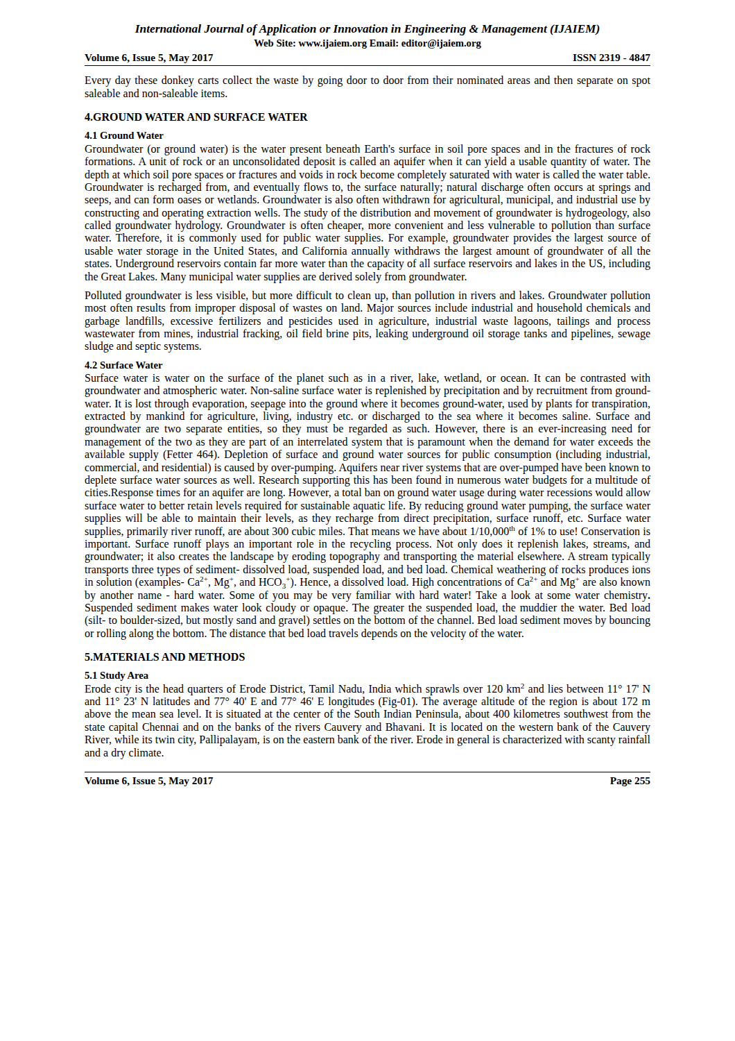International Journal of Application or Innovation in Engineering & Management (IJAIEM)
Web Site: www.ijaiem.org Email: editor@ijaiem.org
Volume 6, Issue 5, May 2017 ISSN 2319 - 4847
Every day these donkey carts collect the waste by going door to door from their nominated areas and then separate on spot saleable and non-saleable items.
4.GROUND WATER AND SURFACE WATER
4.1 Ground Water
Groundwater (or ground water) is the water present beneath Earth's surface in soil pore spaces and in the fractures of rock formations. A unit of rock or an unconsolidated deposit is called an aquifer when it can yield a usable quantity of water. The depth at which soil pore spaces or fractures and voids in rock become completely saturated with water is called the water table. Groundwater is recharged from, and eventually flows to, the surface naturally; natural discharge often occurs at springs and seeps, and can form oases or wetlands. Groundwater is also often withdrawn for agricultural, municipal, and industrial use by constructing and operating extraction wells. The study of the distribution and movement of groundwater is hydrogeology, also called groundwater hydrology. Groundwater is often cheaper, more convenient and less vulnerable to pollution than surface water. Therefore, it is commonly used for public water supplies. For example, groundwater provides the largest source of usable water storage in the United States, and California annually withdraws the largest amount of groundwater of all the states. Underground reservoirs contain far more water than the capacity of all surface reservoirs and lakes in the US, including the Great Lakes. Many municipal water supplies are derived solely from groundwater.
Polluted groundwater is less visible, but more difficult to clean up, than pollution in rivers and lakes. Groundwater pollution most often results from improper disposal of wastes on land. Major sources include industrial and household chemicals and garbage landfills, excessive fertilizers and pesticides used in agriculture, industrial waste lagoons, tailings and process wastewater from mines, industrial fracking, oil field brine pits, leaking underground oil storage tanks and pipelines, sewage sludge and septic systems.
4.2 Surface Water
Surface water is water on the surface of the planet such as in a river, lake, wetland, or ocean. It can be contrasted with groundwater and atmospheric water. Non-saline surface water is replenished by precipitation and by recruitment from ground-water. It is lost through evaporation, seepage into the ground where it becomes ground-water, used by plants for transpiration, extracted by mankind for agriculture, living, industry etc. or discharged to the sea where it becomes saline. Surface and groundwater are two separate entities, so they must be regarded as such. However, there is an ever-increasing need for management of the two as they are part of an interrelated system that is paramount when the demand for water exceeds the available supply (Fetter 464). Depletion of surface and ground water sources for public consumption (including industrial, commercial, and residential) is caused by over-pumping. Aquifers near river systems that are over-pumped have been known to deplete surface water sources as well. Research supporting this has been found in numerous water budgets for a multitude of cities.Response times for an aquifer are long. However, a total ban on ground water usage during water recessions would allow surface water to better retain levels required for sustainable aquatic life. By reducing ground water pumping, the surface water supplies will be able to maintain their levels, as they recharge from direct precipitation, surface runoff, etc. Surface water supplies, primarily river runoff, are about 300 cubic miles. That means we have about 1/10,000th of 1% to use! Conservation is important. Surface runoff plays an important role in the recycling process. Not only does it replenish lakes, streams, and groundwater; it also creates the landscape by eroding topography and transporting the material elsewhere. A stream typically transports three types of sediment- dissolved load, suspended load, and bed load. Chemical weathering of rocks produces ions in solution (examples- Ca2+, Mg+, and HCO3+). Hence, a dissolved load. High concentrations of Ca2+ and Mg+ are also known by another name - hard water. Some of you may be very familiar with hard water! Take a look at some water chemistry. Suspended sediment makes water look cloudy or opaque. The greater the suspended load, the muddier the water. Bed load (silt- to boulder-sized, but mostly sand and gravel) settles on the bottom of the channel. Bed load sediment moves by bouncing or rolling along the bottom. The distance that bed load travels depends on the velocity of the water.
5.MATERIALS AND METHODS
5.1 Study Area
Erode city is the head quarters of Erode District, Tamil Nadu, India which sprawls over 120 km2 and lies between 11° 17' N and 11° 23' N latitudes and 77° 40' E and 77° 46' E longitudes (Fig-01). The average altitude of the region is about 172 m above the mean sea level. It is situated at the center of the South Indian Peninsula, about 400 kilometres southwest from the state capital Chennai and on the banks of the rivers Cauvery and Bhavani. It is located on the western bank of the Cauvery River, while its twin city, Pallipalayam, is on the eastern bank of the river. Erode in general is characterized with scanty rainfall and a dry climate.
Volume 6, Issue 5, May 2017 Page 255